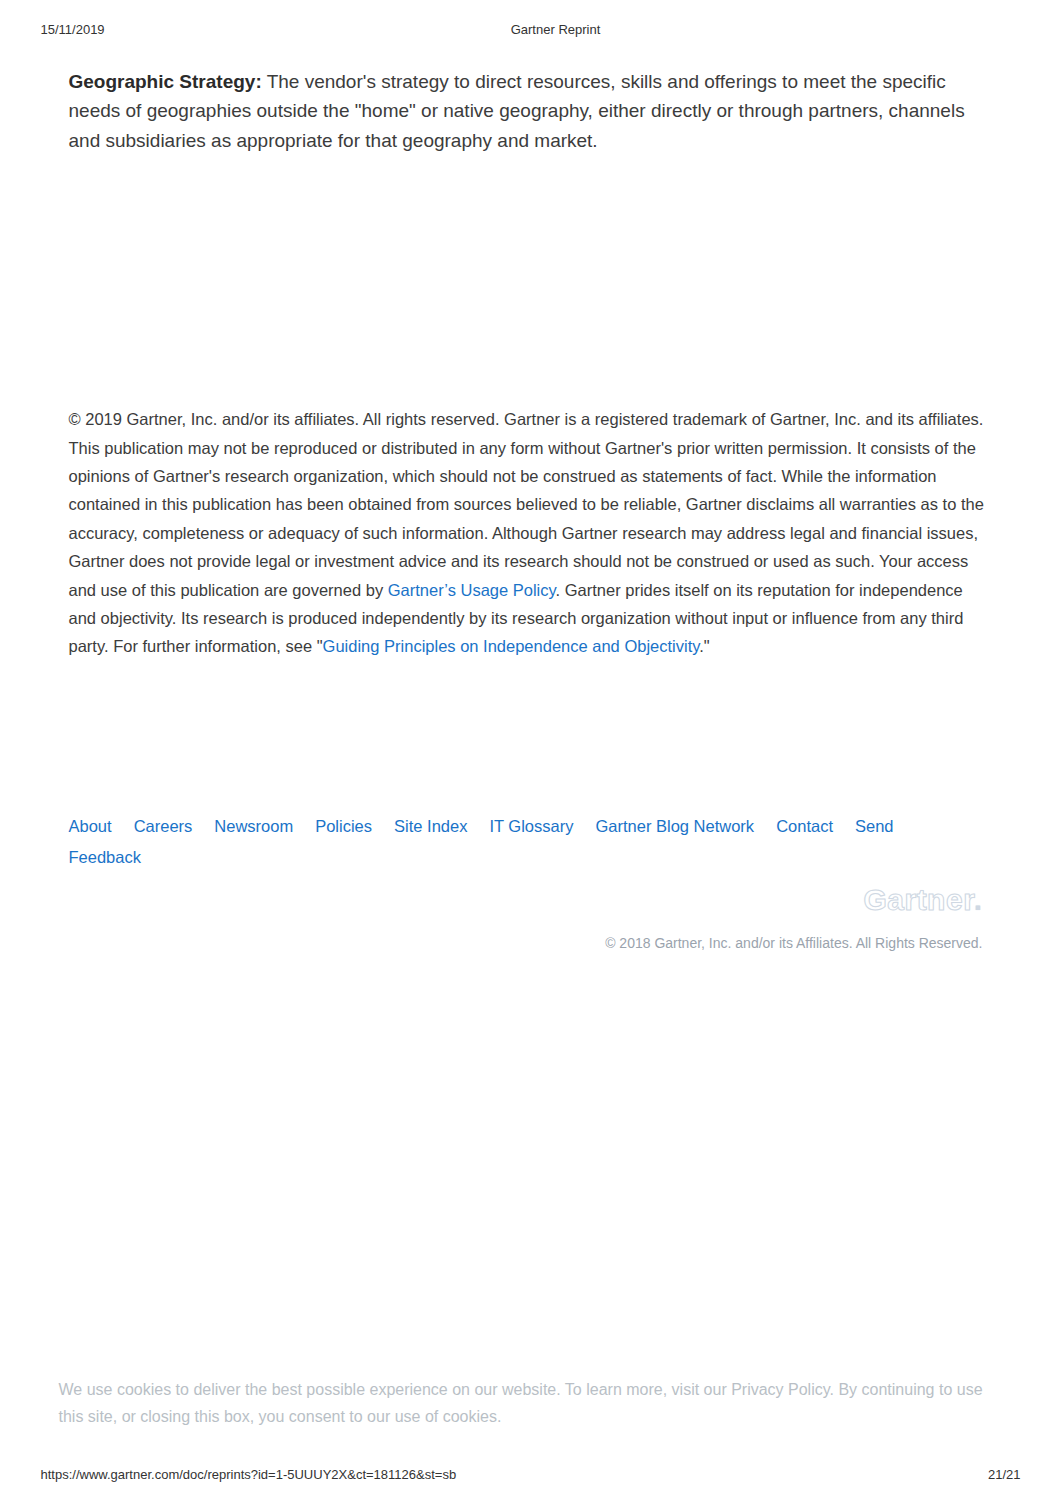15/11/2019
Gartner Reprint
Geographic Strategy: The vendor's strategy to direct resources, skills and offerings to meet the specific needs of geographies outside the "home" or native geography, either directly or through partners, channels and subsidiaries as appropriate for that geography and market.
© 2019 Gartner, Inc. and/or its affiliates. All rights reserved. Gartner is a registered trademark of Gartner, Inc. and its affiliates. This publication may not be reproduced or distributed in any form without Gartner's prior written permission. It consists of the opinions of Gartner's research organization, which should not be construed as statements of fact. While the information contained in this publication has been obtained from sources believed to be reliable, Gartner disclaims all warranties as to the accuracy, completeness or adequacy of such information. Although Gartner research may address legal and financial issues, Gartner does not provide legal or investment advice and its research should not be construed or used as such. Your access and use of this publication are governed by Gartner’s Usage Policy. Gartner prides itself on its reputation for independence and objectivity. Its research is produced independently by its research organization without input or influence from any third party. For further information, see "Guiding Principles on Independence and Objectivity."
About Careers Newsroom Policies Site Index IT Glossary Gartner Blog Network Contact Send Feedback
Gartner.
© 2018 Gartner, Inc. and/or its Affiliates. All Rights Reserved.
We use cookies to deliver the best possible experience on our website. To learn more, visit our Privacy Policy. By continuing to use this site, or closing this box, you consent to our use of cookies.
https://www.gartner.com/doc/reprints?id=1-5UUUY2X&ct=181126&st=sb
21/21